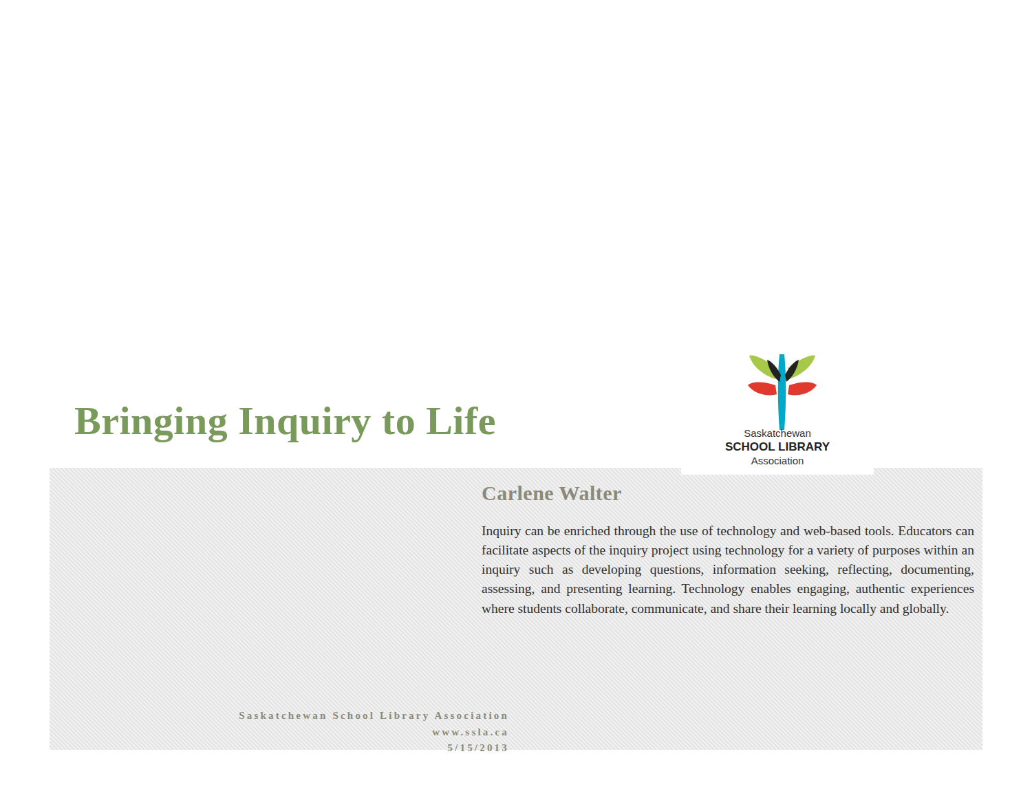Bringing Inquiry to Life
Carlene Walter
Inquiry can be enriched through the use of technology and web-based tools. Educators can facilitate aspects of the inquiry project using technology for a variety of purposes within an inquiry such as developing questions, information seeking, reflecting, documenting, assessing, and presenting learning. Technology enables engaging, authentic experiences where students collaborate, communicate, and share their learning locally and globally.
Saskatchewan School Library Association
www.ssla.ca
5/15/2013